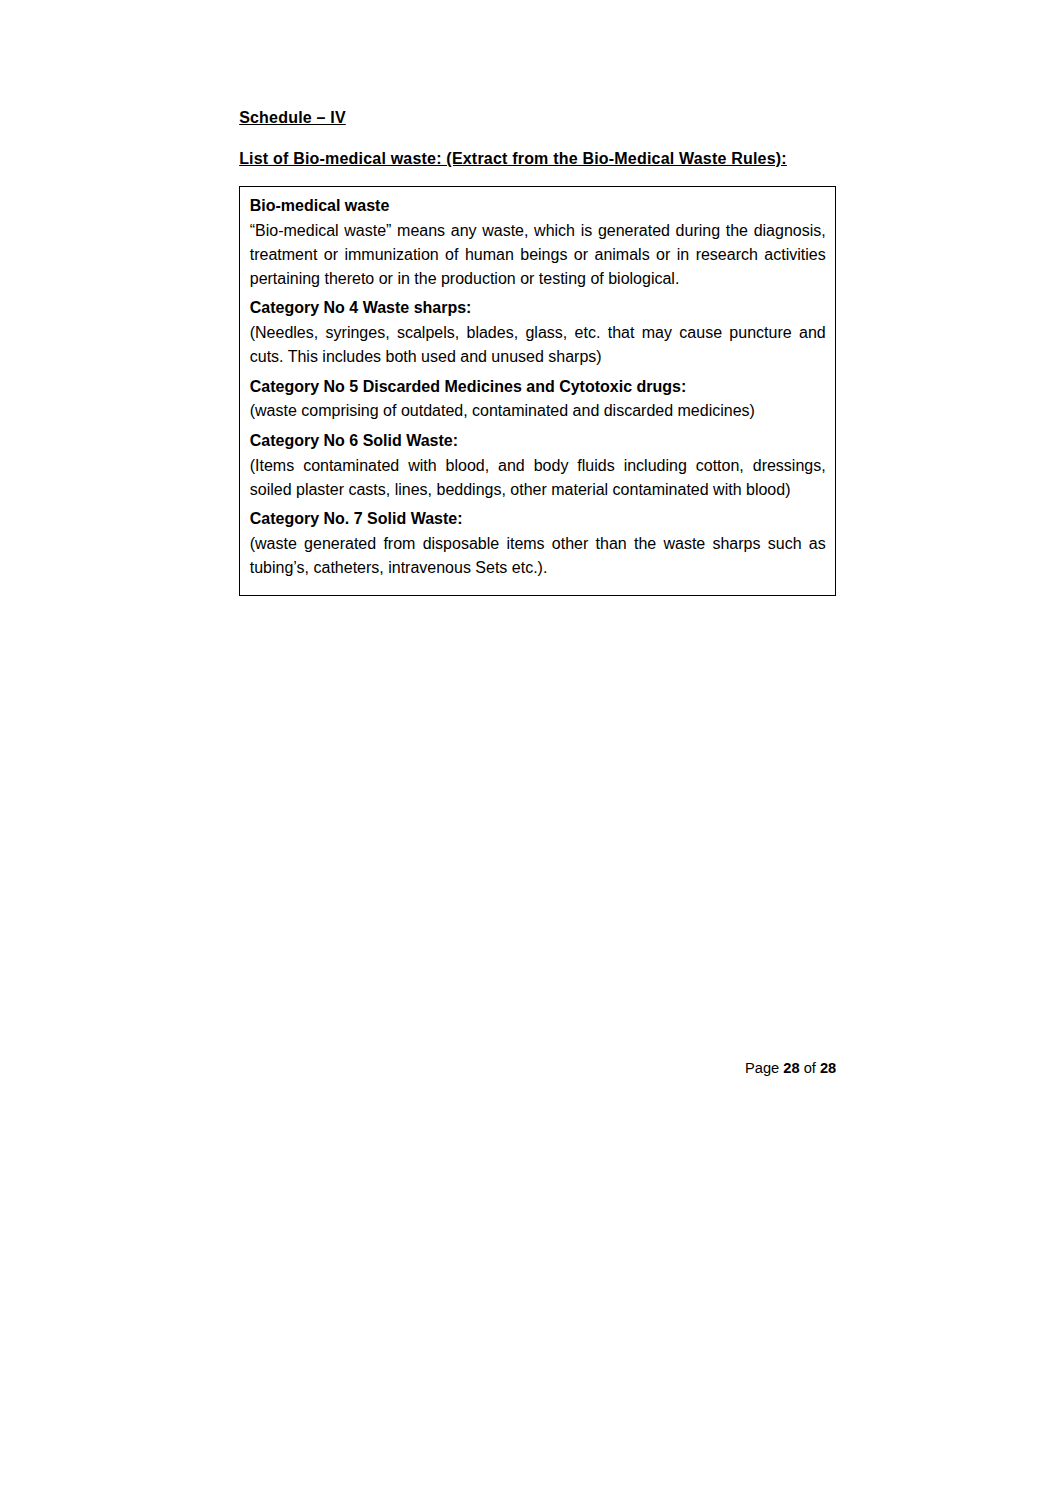Schedule – IV
List of Bio-medical waste: (Extract from the Bio-Medical Waste Rules):
Bio-medical waste
“Bio-medical waste” means any waste, which is generated during the diagnosis, treatment or immunization of human beings or animals or in research activities pertaining thereto or in the production or testing of biological.
Category No 4 Waste sharps:
(Needles, syringes, scalpels, blades, glass, etc. that may cause puncture and cuts. This includes both used and unused sharps)
Category No 5 Discarded Medicines and Cytotoxic drugs:
(waste comprising of outdated, contaminated and discarded medicines)
Category No 6 Solid Waste:
(Items contaminated with blood, and body fluids including cotton, dressings, soiled plaster casts, lines, beddings, other material contaminated with blood)
Category No. 7 Solid Waste:
(waste generated from disposable items other than the waste sharps such as tubing’s, catheters, intravenous Sets etc.).
Page 28 of 28